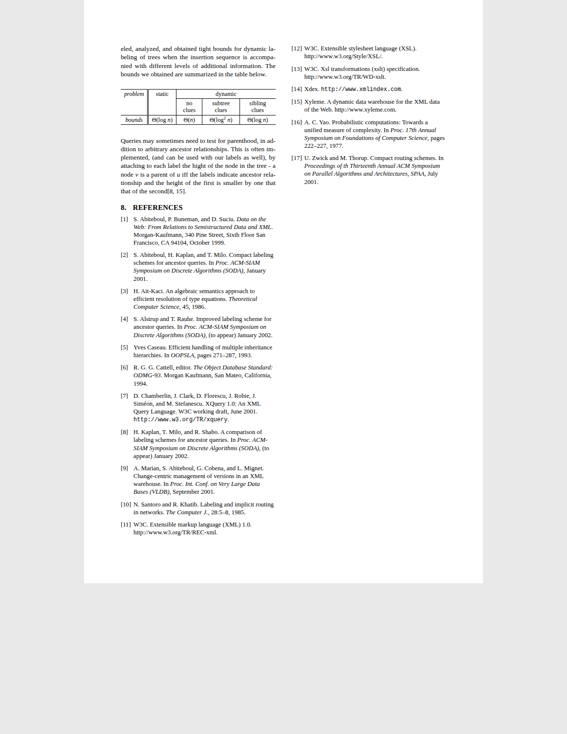eled, analyzed, and obtained tight bounds for dynamic labeling of trees when the insertion sequence is accompanied with different levels of additional information. The bounds we obtained are summarized in the table below.
| problem | static | dynamic |
| | | no clues | subtree clues | sibling clues |
| bounds | Θ(log n ) | Θ( n ) | Θ(log 2 n ) | Θ(log n ) |
Queries may sometimes need to test for parenthood, in addition to arbitrary ancestor relationships. This is often implemented, (and can be used with our labels as well), by attaching to each label the hight of the node in the tree - a node v is a parent of u iff the labels indicate ancestor relationship and the height of the first is smaller by one that that of the second[8, 15].
8. REFERENCES
S. Abiteboul, P. Buneman, and D. Suciu. Data on the Web: From Relations to Semistructured Data and XML. Morgan-Kaufmann, 340 Pine Street, Sixth Floor San Francisco, CA 94104, October 1999.
S. Abiteboul, H. Kaplan, and T. Milo. Compact labeling schemes for ancestor queries. In Proc. ACM-SIAM Symposium on Discrete Algorithms (SODA), January 2001.
H. Ait-Kaci. An algebraic semantics approach to efficient resolution of type equations. Theoretical Computer Science, 45, 1986.
S. Alstrup and T. Rauhe. Improved labeling scheme for ancestor queries. In Proc. ACM-SIAM Symposium on Discrete Algorithms (SODA), (to appear) January 2002.
Yves Caseau. Efficient handling of multiple inheritance hierarchies. In OOPSLA, pages 271–287, 1993.
R. G. G. Cattell, editor. The Object Database Standard: ODMG-93. Morgan Kaufmann, San Mateo, California, 1994.
D. Chamberlin, J. Clark, D. Florescu, J. Robie, J. Siméon, and M. Stefanescu. XQuery 1.0: An XML Query Language. W3C working draft, June 2001. http://www.w3.org/TR/xquery.
H. Kaplan, T. Milo, and R. Shabo. A comparison of labeling schemes for ancestor queries. In Proc. ACM-SIAM Symposium on Discrete Algorithms (SODA), (to appear) January 2002.
A. Marian, S. Abiteboul, G. Cobena, and L. Mignet. Change-centric management of versions in an XML warehouse. In Proc. Int. Conf. on Very Large Data Bases (VLDB), September 2001.
N. Santoro and R. Khatib. Labeling and implicit routing in networks. The Computer J., 28:5–8, 1985.
W3C. Extensible markup language (XML) 1.0. http://www.w3.org/TR/REC-xml.
W3C. Extensible stylesheet language (XSL). http://www.w3.org/Style/XSL/.
W3C. Xsl transformations (xslt) specification. http://www.w3.org/TR/WD-xslt.
Xdex. http://www.xmlindex.com.
Xyleme. A dynamic data warehouse for the XML data of the Web. http://www.xyleme.com.
A. C. Yao. Probabilistic computations: Towards a unified measure of complexity. In Proc. 17th Annual Symposium on Foundations of Computer Science, pages 222–227, 1977.
U. Zwick and M. Thorup. Compact routing schemes. In Proceedings of th Thirteenth Annual ACM Symposium on Parallel Algorithms and Architectures, SPAA, July 2001.